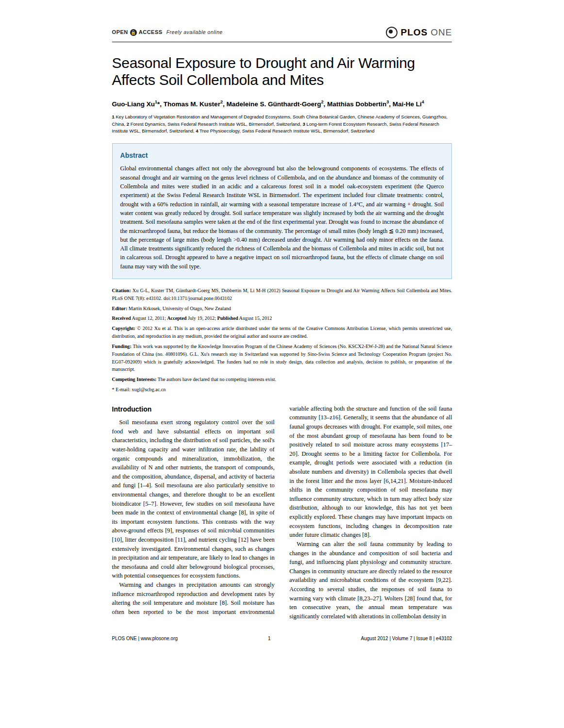OPEN🔒ACCESS Freely available online
PLOS ONE
Seasonal Exposure to Drought and Air Warming Affects Soil Collembola and Mites
Guo-Liang Xu1*, Thomas M. Kuster2, Madeleine S. Günthardt-Goerg2, Matthias Dobbertin3, Mai-He Li4
1 Key Laboratory of Vegetation Restoration and Management of Degraded Ecosystems, South China Botanical Garden, Chinese Academy of Sciences, Guangzhou, China, 2 Forest Dynamics, Swiss Federal Research Institute WSL, Birmensdorf, Switzerland, 3 Long-term Forest Ecosystem Research, Swiss Federal Research Institute WSL, Birmensdorf, Switzerland, 4 Tree Physioecology, Swiss Federal Research Institute WSL, Birmensdorf, Switzerland
Abstract
Global environmental changes affect not only the aboveground but also the belowground components of ecosystems. The effects of seasonal drought and air warming on the genus level richness of Collembola, and on the abundance and biomass of the community of Collembola and mites were studied in an acidic and a calcareous forest soil in a model oak-ecosystem experiment (the Querco experiment) at the Swiss Federal Research Institute WSL in Birmensdorf. The experiment included four climate treatments: control, drought with a 60% reduction in rainfall, air warming with a seasonal temperature increase of 1.4°C, and air warming + drought. Soil water content was greatly reduced by drought. Soil surface temperature was slightly increased by both the air warming and the drought treatment. Soil mesofauna samples were taken at the end of the first experimental year. Drought was found to increase the abundance of the microarthropod fauna, but reduce the biomass of the community. The percentage of small mites (body length ≦ 0.20 mm) increased, but the percentage of large mites (body length >0.40 mm) decreased under drought. Air warming had only minor effects on the fauna. All climate treatments significantly reduced the richness of Collembola and the biomass of Collembola and mites in acidic soil, but not in calcareous soil. Drought appeared to have a negative impact on soil microarthropod fauna, but the effects of climate change on soil fauna may vary with the soil type.
Citation: Xu G-L, Kuster TM, Günthardt-Goerg MS, Dobbertin M, Li M-H (2012) Seasonal Exposure to Drought and Air Warming Affects Soil Collembola and Mites. PLoS ONE 7(8): e43102. doi:10.1371/journal.pone.0043102
Editor: Martin Krkosek, University of Otago, New Zealand
Received August 12, 2011; Accepted July 19, 2012; Published August 15, 2012
Copyright: © 2012 Xu et al. This is an open-access article distributed under the terms of the Creative Commons Attribution License, which permits unrestricted use, distribution, and reproduction in any medium, provided the original author and source are credited.
Funding: This work was supported by the Knowledge Innovation Program of the Chinese Academy of Sciences (No. KSCX2-EW-J-28) and the National Natural Science Foundation of China (no. 40801096). G.L. Xu's research stay in Switzerland was supported by Sino-Swiss Science and Technology Cooperation Program (project No. EG07-092009) which is gratefully acknowledged. The funders had no role in study design, data collection and analysis, decision to publish, or preparation of the manuscript.
Competing Interests: The authors have declared that no competing interests exist.
* E-mail: xugl@scbg.ac.cn
Introduction
Soil mesofauna exert strong regulatory control over the soil food web and have substantial effects on important soil characteristics, including the distribution of soil particles, the soil's water-holding capacity and water infiltration rate, the lability of organic compounds and mineralization, immobilization, the availability of N and other nutrients, the transport of compounds, and the composition, abundance, dispersal, and activity of bacteria and fungi [1–4]. Soil mesofauna are also particularly sensitive to environmental changes, and therefore thought to be an excellent bioindicator [5–7]. However, few studies on soil mesofauna have been made in the context of environmental change [8], in spite of its important ecosystem functions. This contrasts with the way above-ground effects [9], responses of soil microbial communities [10], litter decomposition [11], and nutrient cycling [12] have been extensively investigated. Environmental changes, such as changes in precipitation and air temperature, are likely to lead to changes in the mesofauna and could alter belowground biological processes, with potential consequences for ecosystem functions.
Warming and changes in precipitation amounts can strongly influence microarthropod reproduction and development rates by altering the soil temperature and moisture [8]. Soil moisture has often been reported to be the most important environmental variable affecting both the structure and function of the soil fauna community [13–z16]. Generally, it seems that the abundance of all faunal groups decreases with drought. For example, soil mites, one of the most abundant group of mesofauna has been found to be positively related to soil moisture across many ecosystems [17–20]. Drought seems to be a limiting factor for Collembola. For example, drought periods were associated with a reduction (in absolute numbers and diversity) in Collembola species that dwell in the forest litter and the moss layer [6,14,21]. Moisture-induced shifts in the community composition of soil mesofauna may influence community structure, which in turn may affect body size distribution, although to our knowledge, this has not yet been explicitly explored. These changes may have important impacts on ecosystem functions, including changes in decomposition rate under future climatic changes [8].
Warming can alter the soil fauna community by leading to changes in the abundance and composition of soil bacteria and fungi, and influencing plant physiology and community structure. Changes in community structure are directly related to the resource availability and microhabitat conditions of the ecosystem [9,22]. According to several studies, the responses of soil fauna to warming vary with climate [8,23–27]. Wolters [28] found that, for ten consecutive years, the annual mean temperature was significantly correlated with alterations in collembolan density in
PLOS ONE | www.plosone.org
1
August 2012 | Volume 7 | Issue 8 | e43102